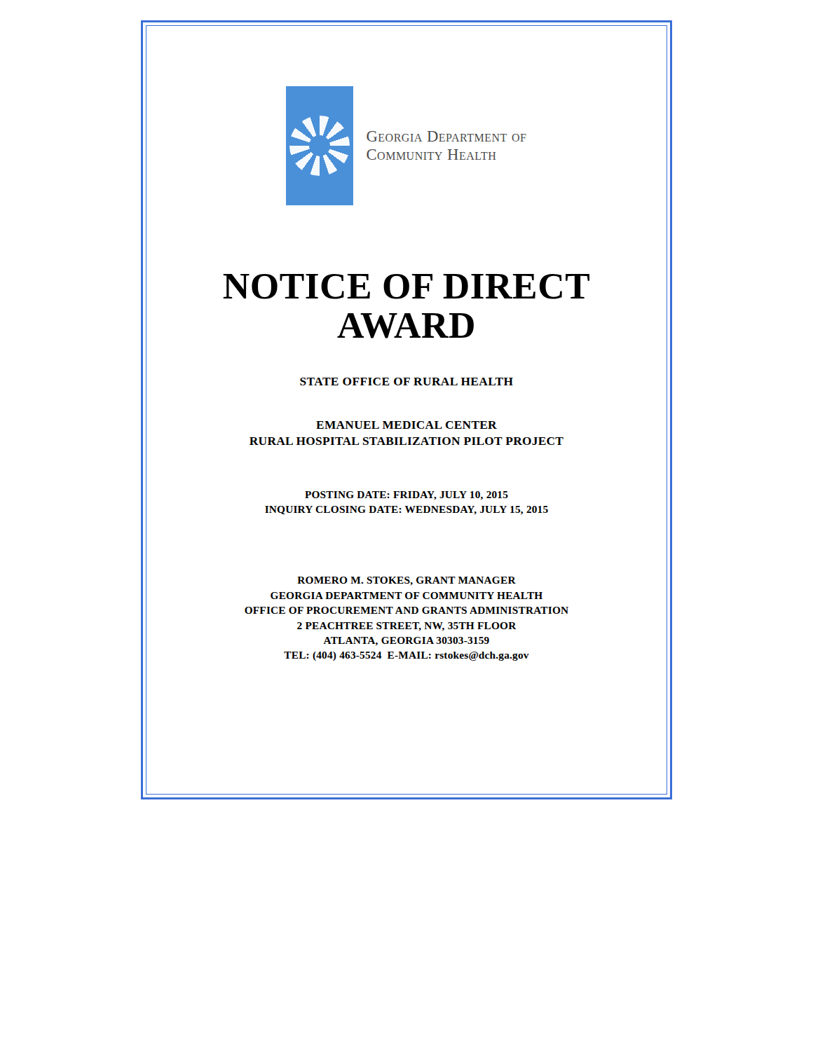Georgia Department of
Community Health
NOTICE OF DIRECT AWARD
STATE OFFICE OF RURAL HEALTH
EMANUEL MEDICAL CENTER
RURAL HOSPITAL STABILIZATION PILOT PROJECT
POSTING DATE: FRIDAY, JULY 10, 2015
INQUIRY CLOSING DATE: WEDNESDAY, JULY 15, 2015
ROMERO M. STOKES, GRANT MANAGER
GEORGIA DEPARTMENT OF COMMUNITY HEALTH
OFFICE OF PROCUREMENT AND GRANTS ADMINISTRATION
2 PEACHTREE STREET, NW, 35TH FLOOR
ATLANTA, GEORGIA 30303-3159
TEL: (404) 463-5524 E-MAIL: rstokes@dch.ga.gov